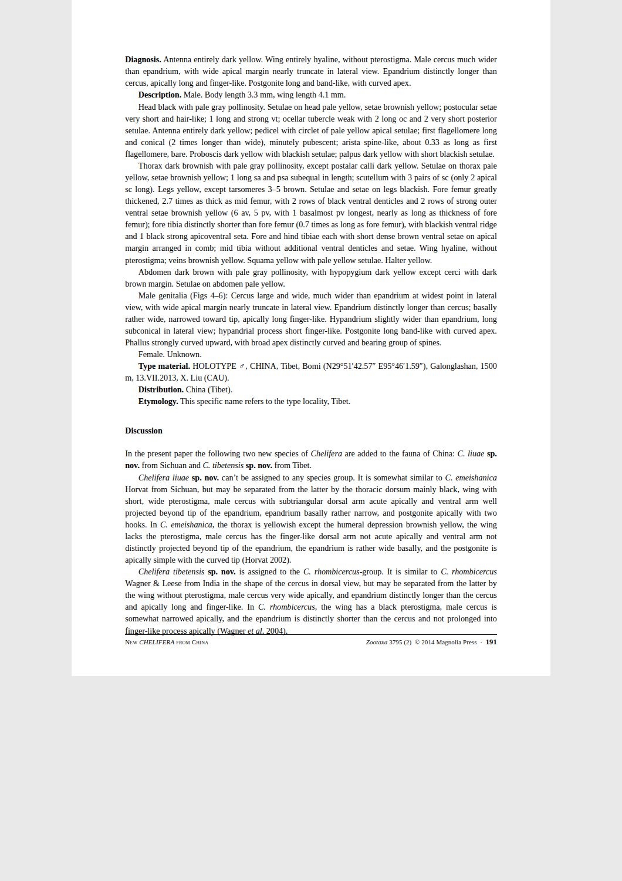Diagnosis. Antenna entirely dark yellow. Wing entirely hyaline, without pterostigma. Male cercus much wider than epandrium, with wide apical margin nearly truncate in lateral view. Epandrium distinctly longer than cercus, apically long and finger-like. Postgonite long and band-like, with curved apex.
Description. Male. Body length 3.3 mm, wing length 4.1 mm.
Head black with pale gray pollinosity. Setulae on head pale yellow, setae brownish yellow; postocular setae very short and hair-like; 1 long and strong vt; ocellar tubercle weak with 2 long oc and 2 very short posterior setulae. Antenna entirely dark yellow; pedicel with circlet of pale yellow apical setulae; first flagellomere long and conical (2 times longer than wide), minutely pubescent; arista spine-like, about 0.33 as long as first flagellomere, bare. Proboscis dark yellow with blackish setulae; palpus dark yellow with short blackish setulae.
Thorax dark brownish with pale gray pollinosity, except postalar calli dark yellow. Setulae on thorax pale yellow, setae brownish yellow; 1 long sa and psa subequal in length; scutellum with 3 pairs of sc (only 2 apical sc long). Legs yellow, except tarsomeres 3–5 brown. Setulae and setae on legs blackish. Fore femur greatly thickened, 2.7 times as thick as mid femur, with 2 rows of black ventral denticles and 2 rows of strong outer ventral setae brownish yellow (6 av, 5 pv, with 1 basalmost pv longest, nearly as long as thickness of fore femur); fore tibia distinctly shorter than fore femur (0.7 times as long as fore femur), with blackish ventral ridge and 1 black strong apicoventral seta. Fore and hind tibiae each with short dense brown ventral setae on apical margin arranged in comb; mid tibia without additional ventral denticles and setae. Wing hyaline, without pterostigma; veins brownish yellow. Squama yellow with pale yellow setulae. Halter yellow.
Abdomen dark brown with pale gray pollinosity, with hypopygium dark yellow except cerci with dark brown margin. Setulae on abdomen pale yellow.
Male genitalia (Figs 4–6): Cercus large and wide, much wider than epandrium at widest point in lateral view, with wide apical margin nearly truncate in lateral view. Epandrium distinctly longer than cercus; basally rather wide, narrowed toward tip, apically long finger-like. Hypandrium slightly wider than epandrium, long subconical in lateral view; hypandrial process short finger-like. Postgonite long band-like with curved apex. Phallus strongly curved upward, with broad apex distinctly curved and bearing group of spines.
Female. Unknown.
Type material. HOLOTYPE ♂, CHINA, Tibet, Bomi (N29°51′42.57″ E95°46′1.59″), Galonglashan, 1500 m, 13.VII.2013, X. Liu (CAU).
Distribution. China (Tibet).
Etymology. This specific name refers to the type locality, Tibet.
Discussion
In the present paper the following two new species of Chelifera are added to the fauna of China: C. liuae sp. nov. from Sichuan and C. tibetensis sp. nov. from Tibet.
Chelifera liuae sp. nov. can’t be assigned to any species group. It is somewhat similar to C. emeishanica Horvat from Sichuan, but may be separated from the latter by the thoracic dorsum mainly black, wing with short, wide pterostigma, male cercus with subtriangular dorsal arm acute apically and ventral arm well projected beyond tip of the epandrium, epandrium basally rather narrow, and postgonite apically with two hooks. In C. emeishanica, the thorax is yellowish except the humeral depression brownish yellow, the wing lacks the pterostigma, male cercus has the finger-like dorsal arm not acute apically and ventral arm not distinctly projected beyond tip of the epandrium, the epandrium is rather wide basally, and the postgonite is apically simple with the curved tip (Horvat 2002).
Chelifera tibetensis sp. nov. is assigned to the C. rhombicercus-group. It is similar to C. rhombicercus Wagner & Leese from India in the shape of the cercus in dorsal view, but may be separated from the latter by the wing without pterostigma, male cercus very wide apically, and epandrium distinctly longer than the cercus and apically long and finger-like. In C. rhombicercus, the wing has a black pterostigma, male cercus is somewhat narrowed apically, and the epandrium is distinctly shorter than the cercus and not prolonged into finger-like process apically (Wagner et al. 2004).
New CHELIFERA from China
Zootaxa 3795 (2) © 2014 Magnolia Press · 191